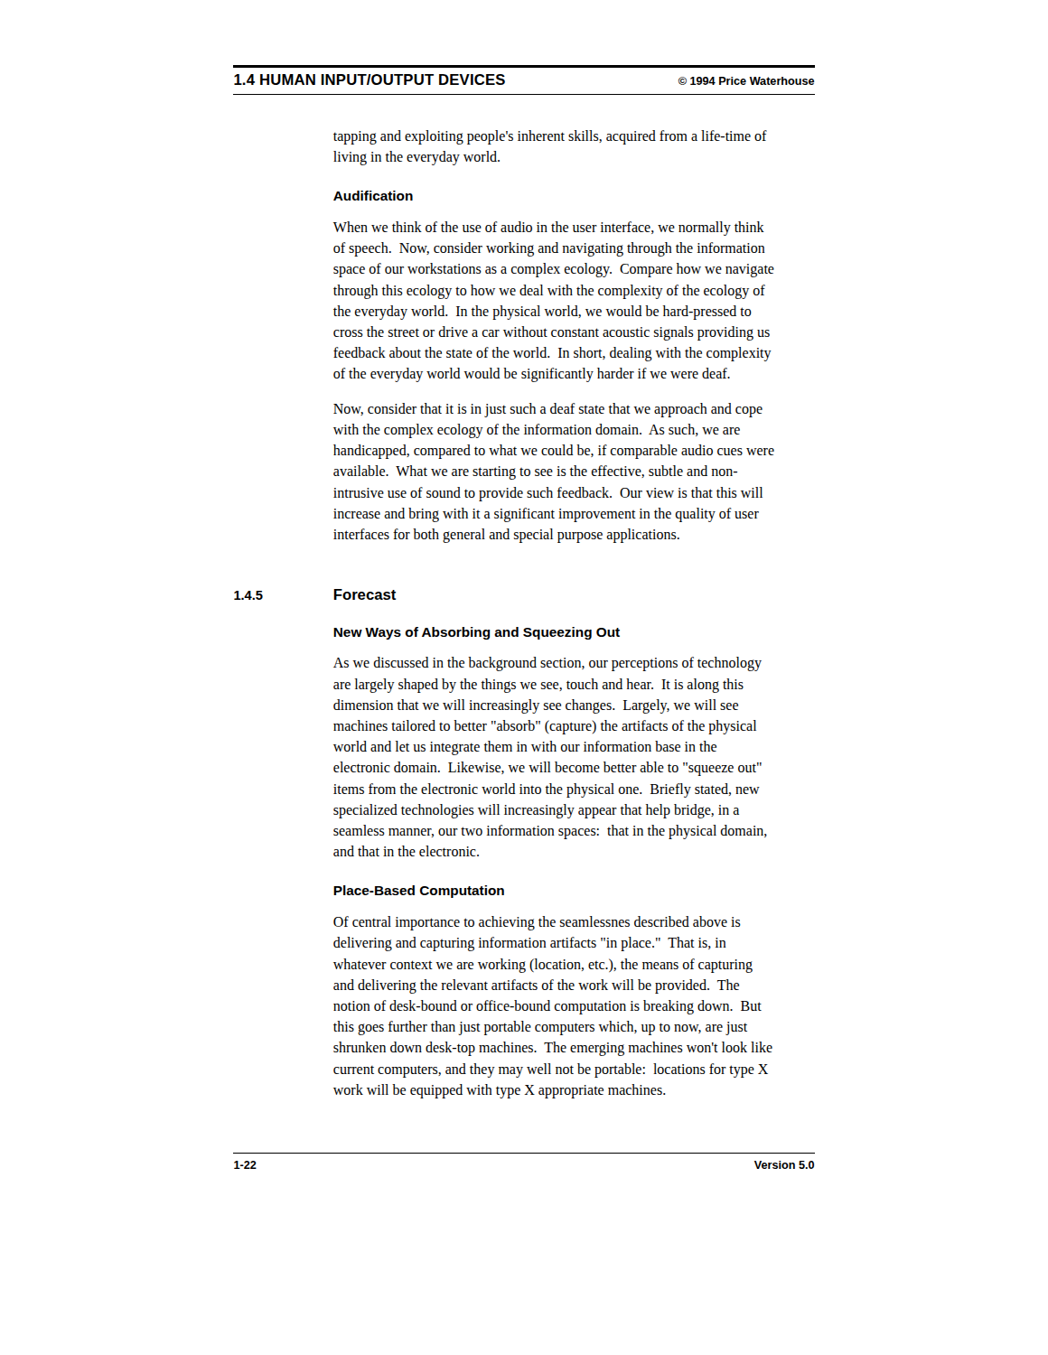1.4 HUMAN INPUT/OUTPUT DEVICES
© 1994 Price Waterhouse
tapping and exploiting people's inherent skills, acquired from a life-time of living in the everyday world.
Audification
When we think of the use of audio in the user interface, we normally think of speech. Now, consider working and navigating through the information space of our workstations as a complex ecology. Compare how we navigate through this ecology to how we deal with the complexity of the ecology of the everyday world. In the physical world, we would be hard-pressed to cross the street or drive a car without constant acoustic signals providing us feedback about the state of the world. In short, dealing with the complexity of the everyday world would be significantly harder if we were deaf.
Now, consider that it is in just such a deaf state that we approach and cope with the complex ecology of the information domain. As such, we are handicapped, compared to what we could be, if comparable audio cues were available. What we are starting to see is the effective, subtle and non-intrusive use of sound to provide such feedback. Our view is that this will increase and bring with it a significant improvement in the quality of user interfaces for both general and special purpose applications.
1.4.5
Forecast
New Ways of Absorbing and Squeezing Out
As we discussed in the background section, our perceptions of technology are largely shaped by the things we see, touch and hear. It is along this dimension that we will increasingly see changes. Largely, we will see machines tailored to better "absorb" (capture) the artifacts of the physical world and let us integrate them in with our information base in the electronic domain. Likewise, we will become better able to "squeeze out" items from the electronic world into the physical one. Briefly stated, new specialized technologies will increasingly appear that help bridge, in a seamless manner, our two information spaces: that in the physical domain, and that in the electronic.
Place-Based Computation
Of central importance to achieving the seamlessnes described above is delivering and capturing information artifacts "in place." That is, in whatever context we are working (location, etc.), the means of capturing and delivering the relevant artifacts of the work will be provided. The notion of desk-bound or office-bound computation is breaking down. But this goes further than just portable computers which, up to now, are just shrunken down desk-top machines. The emerging machines won't look like current computers, and they may well not be portable: locations for type X work will be equipped with type X appropriate machines.
1-22
Version 5.0